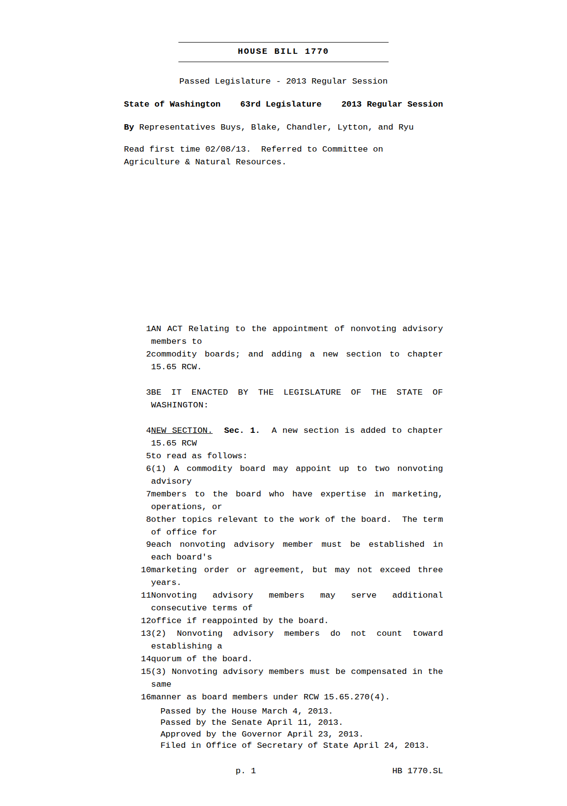HOUSE BILL 1770
Passed Legislature - 2013 Regular Session
State of Washington 63rd Legislature 2013 Regular Session
By Representatives Buys, Blake, Chandler, Lytton, and Ryu
Read first time 02/08/13. Referred to Committee on Agriculture & Natural Resources.
| 1 | AN ACT Relating to the appointment of nonvoting advisory members to |
| 2 | commodity boards; and adding a new section to chapter 15.65 RCW. |
| 3 | BE IT ENACTED BY THE LEGISLATURE OF THE STATE OF WASHINGTON: |
| 4 | NEW SECTION. Sec. 1. A new section is added to chapter 15.65 RCW |
| 5 | to read as follows: |
| 6 | (1) A commodity board may appoint up to two nonvoting advisory |
| 7 | members to the board who have expertise in marketing, operations, or |
| 8 | other topics relevant to the work of the board. The term of office for |
| 9 | each nonvoting advisory member must be established in each board's |
| 10 | marketing order or agreement, but may not exceed three years. |
| 11 | Nonvoting advisory members may serve additional consecutive terms of |
| 12 | office if reappointed by the board. |
| 13 | (2) Nonvoting advisory members do not count toward establishing a |
| 14 | quorum of the board. |
| 15 | (3) Nonvoting advisory members must be compensated in the same |
| 16 | manner as board members under RCW 15.65.270(4). |
Passed by the House March 4, 2013.
Passed by the Senate April 11, 2013.
Approved by the Governor April 23, 2013.
Filed in Office of Secretary of State April 24, 2013.
p. 1 HB 1770.SL